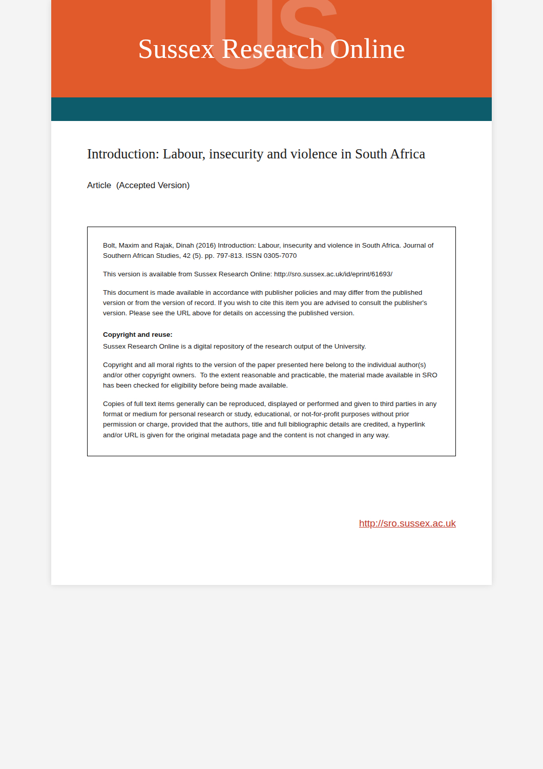US
Sussex Research Online
Introduction: Labour, insecurity and violence in South Africa
Article (Accepted Version)
Bolt, Maxim and Rajak, Dinah (2016) Introduction: Labour, insecurity and violence in South Africa. Journal of Southern African Studies, 42 (5). pp. 797-813. ISSN 0305-7070
This version is available from Sussex Research Online: http://sro.sussex.ac.uk/id/eprint/61693/
This document is made available in accordance with publisher policies and may differ from the published version or from the version of record. If you wish to cite this item you are advised to consult the publisher's version. Please see the URL above for details on accessing the published version.
Copyright and reuse:
Sussex Research Online is a digital repository of the research output of the University.
Copyright and all moral rights to the version of the paper presented here belong to the individual author(s) and/or other copyright owners. To the extent reasonable and practicable, the material made available in SRO has been checked for eligibility before being made available.
Copies of full text items generally can be reproduced, displayed or performed and given to third parties in any format or medium for personal research or study, educational, or not-for-profit purposes without prior permission or charge, provided that the authors, title and full bibliographic details are credited, a hyperlink and/or URL is given for the original metadata page and the content is not changed in any way.
http://sro.sussex.ac.uk